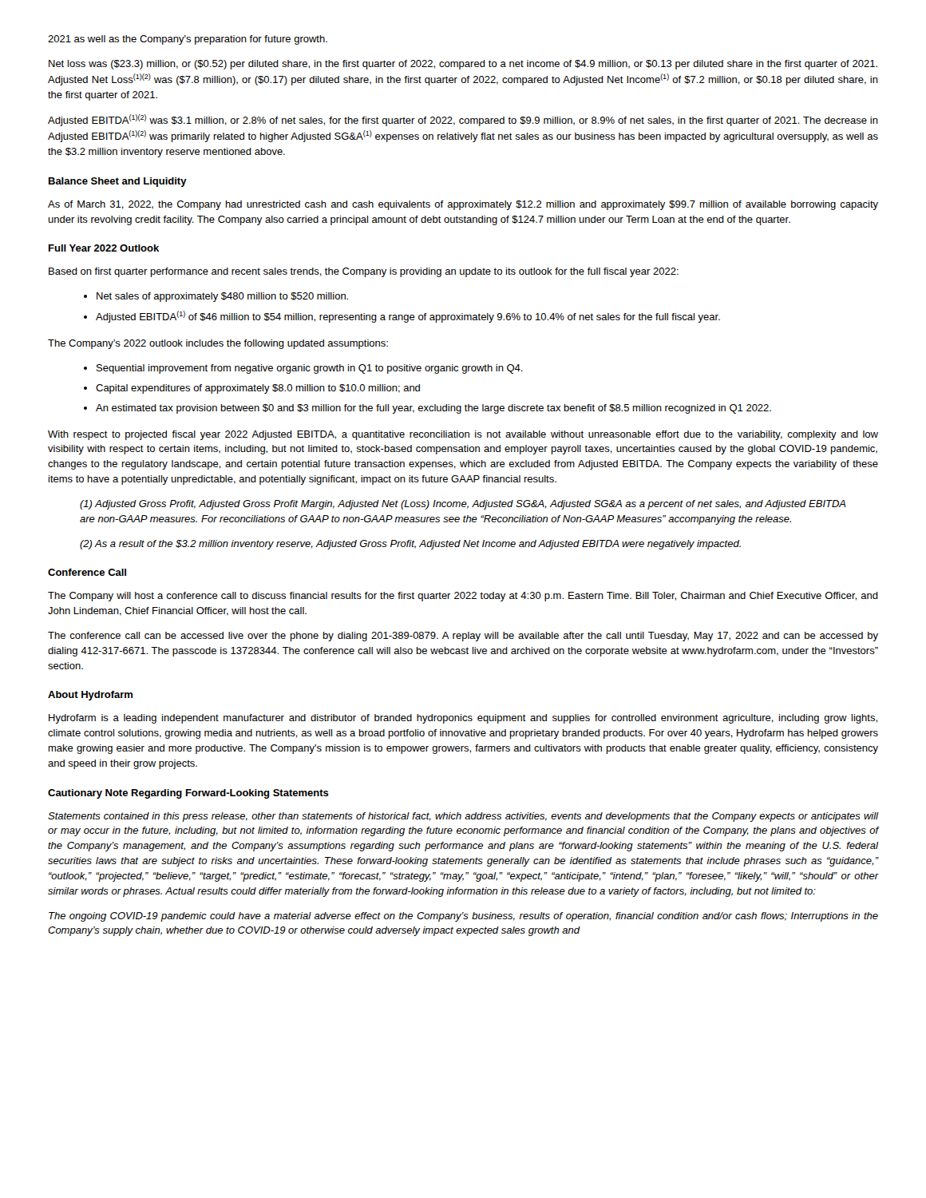2021 as well as the Company's preparation for future growth.
Net loss was ($23.3) million, or ($0.52) per diluted share, in the first quarter of 2022, compared to a net income of $4.9 million, or $0.13 per diluted share in the first quarter of 2021. Adjusted Net Loss(1)(2) was ($7.8 million), or ($0.17) per diluted share, in the first quarter of 2022, compared to Adjusted Net Income(1) of $7.2 million, or $0.18 per diluted share, in the first quarter of 2021.
Adjusted EBITDA(1)(2) was $3.1 million, or 2.8% of net sales, for the first quarter of 2022, compared to $9.9 million, or 8.9% of net sales, in the first quarter of 2021. The decrease in Adjusted EBITDA(1)(2) was primarily related to higher Adjusted SG&A(1) expenses on relatively flat net sales as our business has been impacted by agricultural oversupply, as well as the $3.2 million inventory reserve mentioned above.
Balance Sheet and Liquidity
As of March 31, 2022, the Company had unrestricted cash and cash equivalents of approximately $12.2 million and approximately $99.7 million of available borrowing capacity under its revolving credit facility. The Company also carried a principal amount of debt outstanding of $124.7 million under our Term Loan at the end of the quarter.
Full Year 2022 Outlook
Based on first quarter performance and recent sales trends, the Company is providing an update to its outlook for the full fiscal year 2022:
Net sales of approximately $480 million to $520 million.
Adjusted EBITDA(1) of $46 million to $54 million, representing a range of approximately 9.6% to 10.4% of net sales for the full fiscal year.
The Company’s 2022 outlook includes the following updated assumptions:
Sequential improvement from negative organic growth in Q1 to positive organic growth in Q4.
Capital expenditures of approximately $8.0 million to $10.0 million; and
An estimated tax provision between $0 and $3 million for the full year, excluding the large discrete tax benefit of $8.5 million recognized in Q1 2022.
With respect to projected fiscal year 2022 Adjusted EBITDA, a quantitative reconciliation is not available without unreasonable effort due to the variability, complexity and low visibility with respect to certain items, including, but not limited to, stock-based compensation and employer payroll taxes, uncertainties caused by the global COVID-19 pandemic, changes to the regulatory landscape, and certain potential future transaction expenses, which are excluded from Adjusted EBITDA. The Company expects the variability of these items to have a potentially unpredictable, and potentially significant, impact on its future GAAP financial results.
(1) Adjusted Gross Profit, Adjusted Gross Profit Margin, Adjusted Net (Loss) Income, Adjusted SG&A, Adjusted SG&A as a percent of net sales, and Adjusted EBITDA are non-GAAP measures. For reconciliations of GAAP to non-GAAP measures see the “Reconciliation of Non-GAAP Measures” accompanying the release.
(2) As a result of the $3.2 million inventory reserve, Adjusted Gross Profit, Adjusted Net Income and Adjusted EBITDA were negatively impacted.
Conference Call
The Company will host a conference call to discuss financial results for the first quarter 2022 today at 4:30 p.m. Eastern Time. Bill Toler, Chairman and Chief Executive Officer, and John Lindeman, Chief Financial Officer, will host the call.
The conference call can be accessed live over the phone by dialing 201-389-0879. A replay will be available after the call until Tuesday, May 17, 2022 and can be accessed by dialing 412-317-6671. The passcode is 13728344. The conference call will also be webcast live and archived on the corporate website at www.hydrofarm.com, under the “Investors” section.
About Hydrofarm
Hydrofarm is a leading independent manufacturer and distributor of branded hydroponics equipment and supplies for controlled environment agriculture, including grow lights, climate control solutions, growing media and nutrients, as well as a broad portfolio of innovative and proprietary branded products. For over 40 years, Hydrofarm has helped growers make growing easier and more productive. The Company's mission is to empower growers, farmers and cultivators with products that enable greater quality, efficiency, consistency and speed in their grow projects.
Cautionary Note Regarding Forward-Looking Statements
Statements contained in this press release, other than statements of historical fact, which address activities, events and developments that the Company expects or anticipates will or may occur in the future, including, but not limited to, information regarding the future economic performance and financial condition of the Company, the plans and objectives of the Company’s management, and the Company’s assumptions regarding such performance and plans are “forward-looking statements” within the meaning of the U.S. federal securities laws that are subject to risks and uncertainties. These forward-looking statements generally can be identified as statements that include phrases such as “guidance,” “outlook,” “projected,” “believe,” “target,” “predict,” “estimate,” “forecast,” “strategy,” “may,” “goal,” “expect,” “anticipate,” “intend,” “plan,” “foresee,” “likely,” “will,” “should” or other similar words or phrases. Actual results could differ materially from the forward-looking information in this release due to a variety of factors, including, but not limited to:
The ongoing COVID-19 pandemic could have a material adverse effect on the Company’s business, results of operation, financial condition and/or cash flows; Interruptions in the Company’s supply chain, whether due to COVID-19 or otherwise could adversely impact expected sales growth and